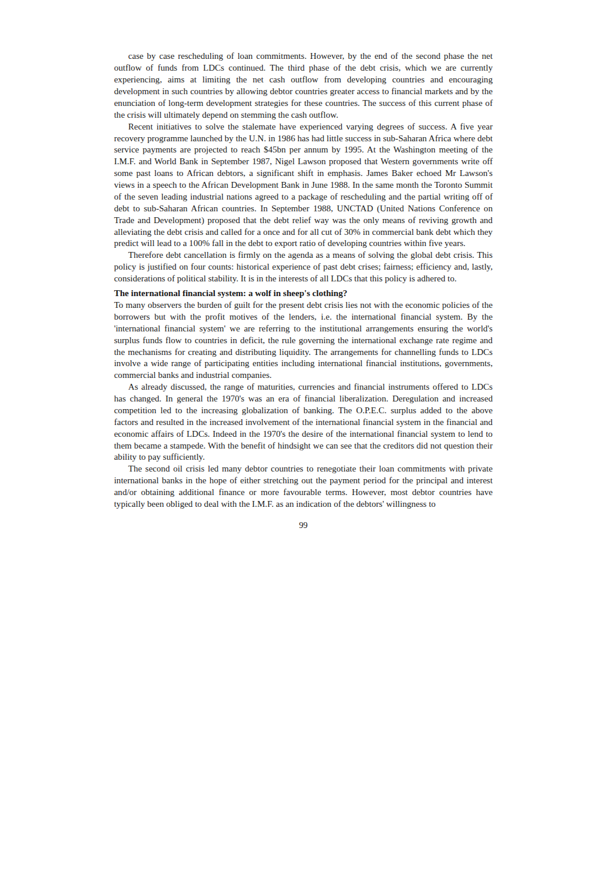case by case rescheduling of loan commitments. However, by the end of the second phase the net outflow of funds from LDCs continued. The third phase of the debt crisis, which we are currently experiencing, aims at limiting the net cash outflow from developing countries and encouraging development in such countries by allowing debtor countries greater access to financial markets and by the enunciation of long-term development strategies for these countries. The success of this current phase of the crisis will ultimately depend on stemming the cash outflow.
Recent initiatives to solve the stalemate have experienced varying degrees of success. A five year recovery programme launched by the U.N. in 1986 has had little success in sub-Saharan Africa where debt service payments are projected to reach $45bn per annum by 1995. At the Washington meeting of the I.M.F. and World Bank in September 1987, Nigel Lawson proposed that Western governments write off some past loans to African debtors, a significant shift in emphasis. James Baker echoed Mr Lawson's views in a speech to the African Development Bank in June 1988. In the same month the Toronto Summit of the seven leading industrial nations agreed to a package of rescheduling and the partial writing off of debt to sub-Saharan African countries. In September 1988, UNCTAD (United Nations Conference on Trade and Development) proposed that the debt relief way was the only means of reviving growth and alleviating the debt crisis and called for a once and for all cut of 30% in commercial bank debt which they predict will lead to a 100% fall in the debt to export ratio of developing countries within five years.
Therefore debt cancellation is firmly on the agenda as a means of solving the global debt crisis. This policy is justified on four counts: historical experience of past debt crises; fairness; efficiency and, lastly, considerations of political stability. It is in the interests of all LDCs that this policy is adhered to.
The international financial system: a wolf in sheep's clothing?
To many observers the burden of guilt for the present debt crisis lies not with the economic policies of the borrowers but with the profit motives of the lenders, i.e. the international financial system. By the 'international financial system' we are referring to the institutional arrangements ensuring the world's surplus funds flow to countries in deficit, the rule governing the international exchange rate regime and the mechanisms for creating and distributing liquidity. The arrangements for channelling funds to LDCs involve a wide range of participating entities including international financial institutions, governments, commercial banks and industrial companies.
As already discussed, the range of maturities, currencies and financial instruments offered to LDCs has changed. In general the 1970's was an era of financial liberalization. Deregulation and increased competition led to the increasing globalization of banking. The O.P.E.C. surplus added to the above factors and resulted in the increased involvement of the international financial system in the financial and economic affairs of LDCs. Indeed in the 1970's the desire of the international financial system to lend to them became a stampede. With the benefit of hindsight we can see that the creditors did not question their ability to pay sufficiently.
The second oil crisis led many debtor countries to renegotiate their loan commitments with private international banks in the hope of either stretching out the payment period for the principal and interest and/or obtaining additional finance or more favourable terms. However, most debtor countries have typically been obliged to deal with the I.M.F. as an indication of the debtors' willingness to
99